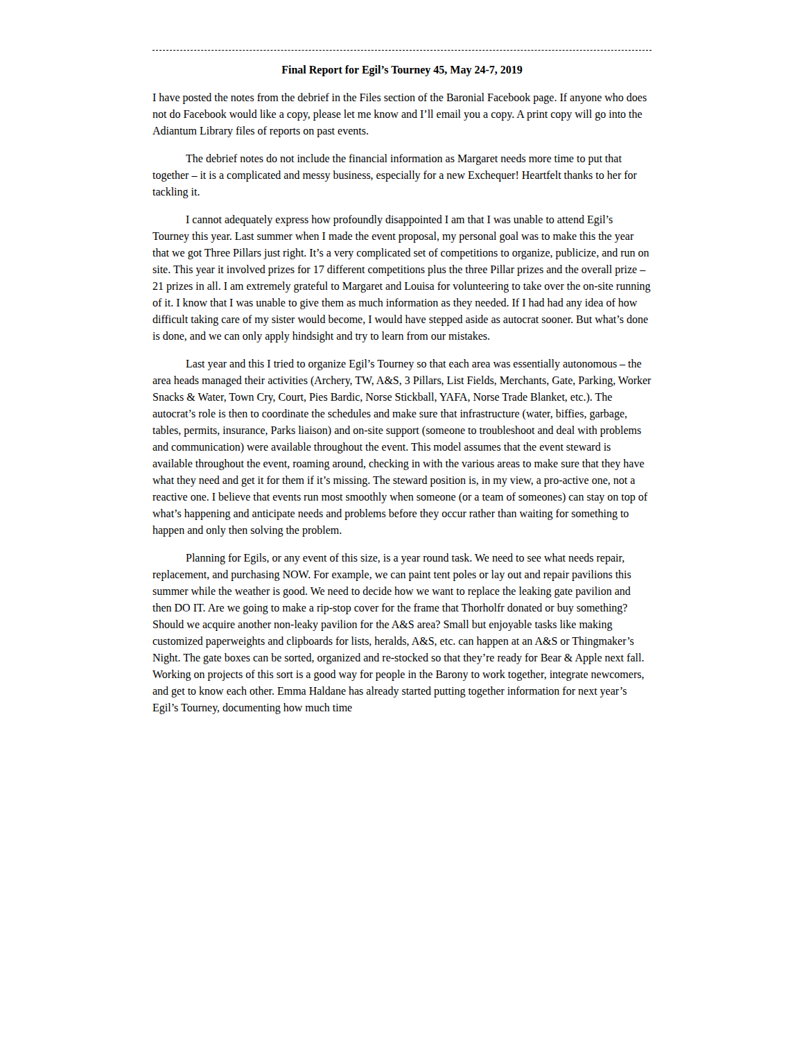Final Report for Egil’s Tourney 45, May 24-7, 2019
I have posted the notes from the debrief in the Files section of the Baronial Facebook page. If anyone who does not do Facebook would like a copy, please let me know and I’ll email you a copy. A print copy will go into the Adiantum Library files of reports on past events.
The debrief notes do not include the financial information as Margaret needs more time to put that together – it is a complicated and messy business, especially for a new Exchequer! Heartfelt thanks to her for tackling it.
I cannot adequately express how profoundly disappointed I am that I was unable to attend Egil’s Tourney this year. Last summer when I made the event proposal, my personal goal was to make this the year that we got Three Pillars just right. It’s a very complicated set of competitions to organize, publicize, and run on site. This year it involved prizes for 17 different competitions plus the three Pillar prizes and the overall prize – 21 prizes in all. I am extremely grateful to Margaret and Louisa for volunteering to take over the on-site running of it. I know that I was unable to give them as much information as they needed. If I had had any idea of how difficult taking care of my sister would become, I would have stepped aside as autocrat sooner. But what’s done is done, and we can only apply hindsight and try to learn from our mistakes.
Last year and this I tried to organize Egil’s Tourney so that each area was essentially autonomous – the area heads managed their activities (Archery, TW, A&S, 3 Pillars, List Fields, Merchants, Gate, Parking, Worker Snacks & Water, Town Cry, Court, Pies Bardic, Norse Stickball, YAFA, Norse Trade Blanket, etc.). The autocrat’s role is then to coordinate the schedules and make sure that infrastructure (water, biffies, garbage, tables, permits, insurance, Parks liaison) and on-site support (someone to troubleshoot and deal with problems and communication) were available throughout the event. This model assumes that the event steward is available throughout the event, roaming around, checking in with the various areas to make sure that they have what they need and get it for them if it’s missing. The steward position is, in my view, a pro-active one, not a reactive one. I believe that events run most smoothly when someone (or a team of someones) can stay on top of what’s happening and anticipate needs and problems before they occur rather than waiting for something to happen and only then solving the problem.
Planning for Egils, or any event of this size, is a year round task. We need to see what needs repair, replacement, and purchasing NOW. For example, we can paint tent poles or lay out and repair pavilions this summer while the weather is good. We need to decide how we want to replace the leaking gate pavilion and then DO IT. Are we going to make a rip-stop cover for the frame that Thorholfr donated or buy something? Should we acquire another non-leaky pavilion for the A&S area? Small but enjoyable tasks like making customized paperweights and clipboards for lists, heralds, A&S, etc. can happen at an A&S or Thingmaker’s Night. The gate boxes can be sorted, organized and re-stocked so that they’re ready for Bear & Apple next fall. Working on projects of this sort is a good way for people in the Barony to work together, integrate newcomers, and get to know each other. Emma Haldane has already started putting together information for next year’s Egil’s Tourney, documenting how much time